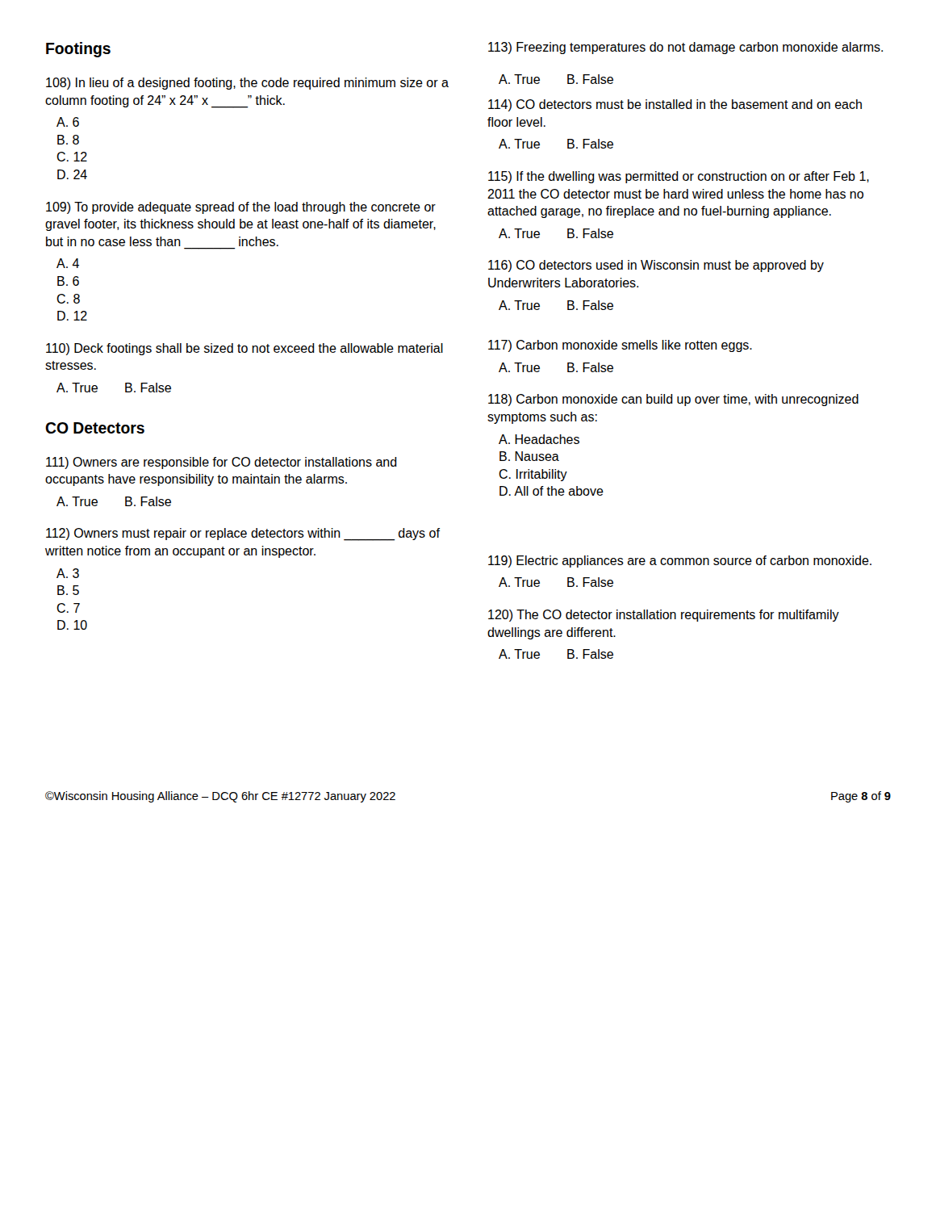Footings
108) In lieu of a designed footing, the code required minimum size or a column footing of 24” x 24” x _____” thick.
A. 6
B. 8
C. 12
D. 24
109) To provide adequate spread of the load through the concrete or gravel footer, its thickness should be at least one-half of its diameter, but in no case less than _______ inches.
A. 4
B. 6
C. 8
D. 12
110) Deck footings shall be sized to not exceed the allowable material stresses.
A. True B. False
CO Detectors
111) Owners are responsible for CO detector installations and occupants have responsibility to maintain the alarms.
A. True B. False
112) Owners must repair or replace detectors within _______ days of written notice from an occupant or an inspector.
A. 3
B. 5
C. 7
D. 10
113) Freezing temperatures do not damage carbon monoxide alarms.
A. True B. False
114) CO detectors must be installed in the basement and on each floor level.
A. True B. False
115) If the dwelling was permitted or construction on or after Feb 1, 2011 the CO detector must be hard wired unless the home has no attached garage, no fireplace and no fuel-burning appliance.
A. True B. False
116) CO detectors used in Wisconsin must be approved by Underwriters Laboratories.
A. True B. False
117) Carbon monoxide smells like rotten eggs.
A. True B. False
118) Carbon monoxide can build up over time, with unrecognized symptoms such as:
A. Headaches
B. Nausea
C. Irritability
D. All of the above
119) Electric appliances are a common source of carbon monoxide.
A. True B. False
120) The CO detector installation requirements for multifamily dwellings are different.
A. True B. False
©Wisconsin Housing Alliance – DCQ 6hr CE #12772 January 2022
Page 8 of 9